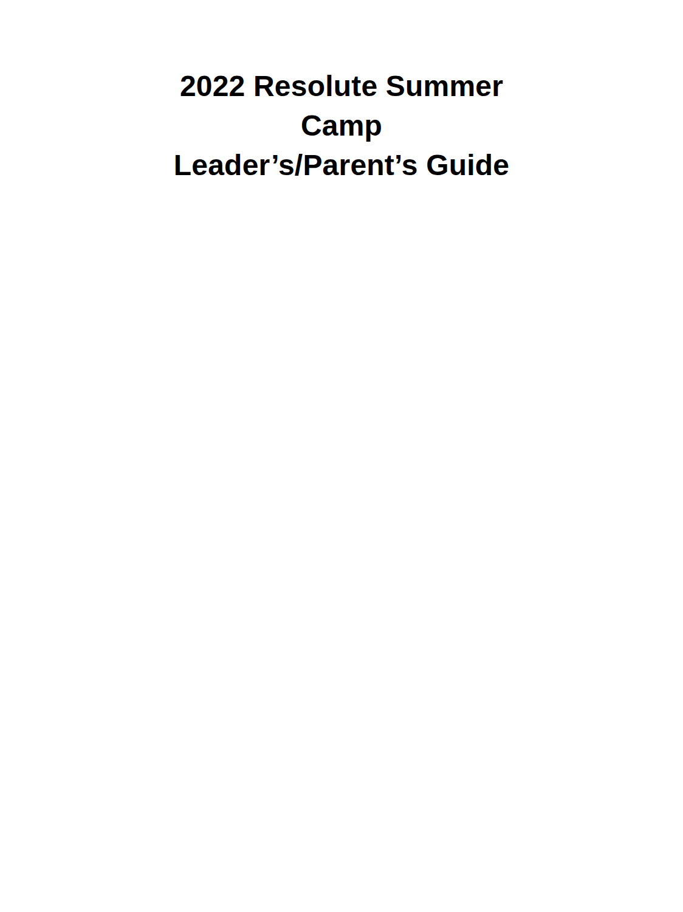2022 Resolute Summer Camp Leader’s/Parent’s Guide